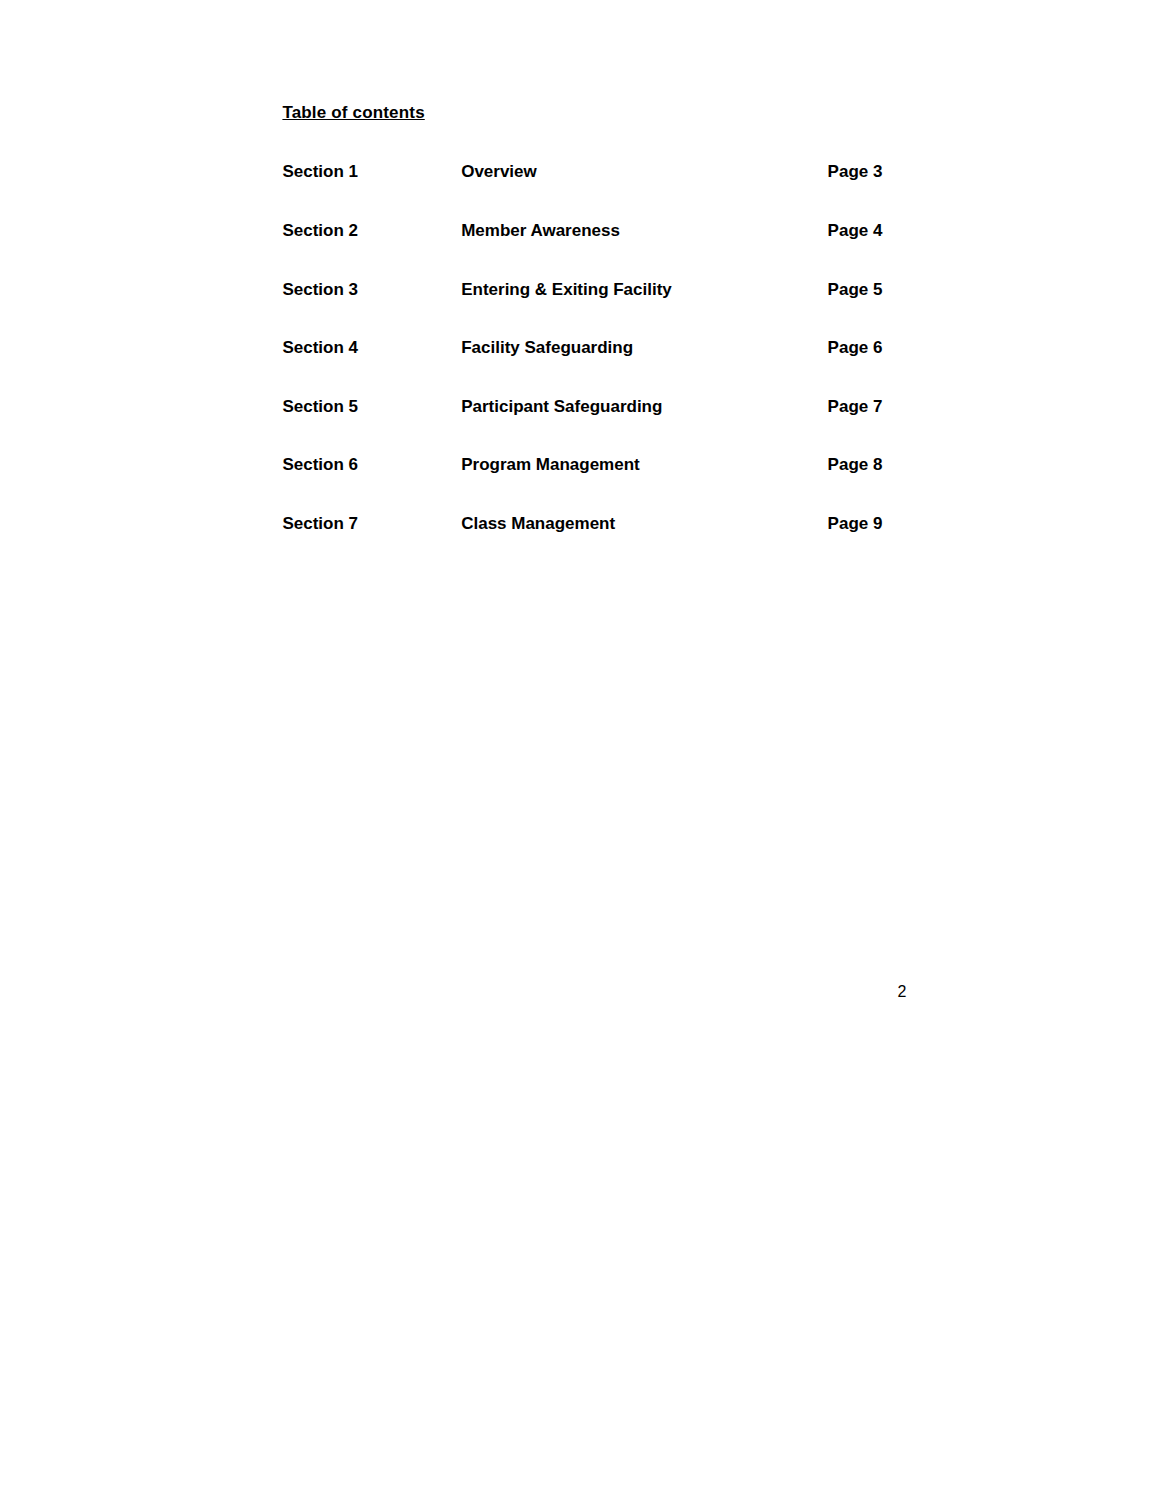Table of contents
| Section 1 | Overview | Page 3 |
| Section 2 | Member Awareness | Page 4 |
| Section 3 | Entering & Exiting Facility | Page 5 |
| Section 4 | Facility Safeguarding | Page 6 |
| Section 5 | Participant Safeguarding | Page 7 |
| Section 6 | Program Management | Page 8 |
| Section 7 | Class Management | Page 9 |
2